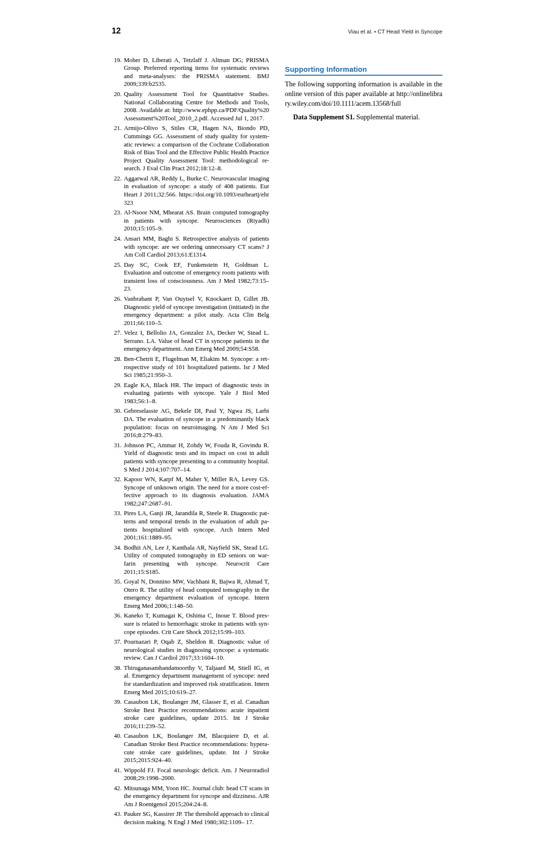12
Viau et al.•CT Head Yield in Syncope
Moher D, Liberati A, Tetzlaff J. Altman DG; PRISMA Group. Preferred reporting items for systematic reviews and meta-analyses: the PRISMA statement. BMJ 2009;339:b2535.
Quality Assessment Tool for Quantitative Studies. National Collaborating Centre for Methods and Tools, 2008. Available at: http://www.ephpp.ca/PDF/Quality%20Assessment%20Tool_2010_2.pdf. Accessed Jul 1, 2017.
Armijo-Olivo S, Stiles CR, Hagen NA, Biondo PD, Cummings GG. Assessment of study quality for systematic reviews: a comparison of the Cochrane Collaboration Risk of Bias Tool and the Effective Public Health Practice Project Quality Assessment Tool: methodological research. J Eval Clin Pract 2012;18:12–8.
Aggarwal AR, Reddy L, Burke C. Neurovascular imaging in evaluation of syncope: a study of 408 patients. Eur Heart J 2011;32:566. https://doi.org/10.1093/eurheartj/ehr323
Al-Nsoor NM, Mhearat AS. Brain computed tomography in patients with syncope. Neurosciences (Riyadh) 2010;15:105–9.
Ansari MM, Baghi S. Retrospective analysis of patients with syncope: are we ordering unnecessary CT scans? J Am Coll Cardiol 2013;61:E1314.
Day SC, Cook EF, Funkenstein H, Goldman L. Evaluation and outcome of emergency room patients with transient loss of consciousness. Am J Med 1982;73:15–23.
Vanbrabant P, Van Ouytsel V, Knockaert D, Gillet JB. Diagnostic yield of syncope investigation (initiated) in the emergency department: a pilot study. Acta Clin Belg 2011;66:110–5.
Velez I, Bellolio JA, Gonzalez JA, Decker W, Stead L. Serrano. LA. Value of head CT in syncope patients in the emergency department. Ann Emerg Med 2009;54:S58.
Ben-Chetrit E, Flugelman M, Eliakim M. Syncope: a retrospective study of 101 hospitalized patients. Isr J Med Sci 1985;21:950–3.
Eagle KA, Black HR. The impact of diagnostic tests in evaluating patients with syncope. Yale J Biol Med 1983;56:1–8.
Gebreselassie AG, Bekele DI, Paul Y, Ngwa JS, Larbi DA. The evaluation of syncope in a predominantly black population: focus on neuroimaging. N Am J Med Sci 2016;8:279–83.
Johnson PC, Ammar H, Zohdy W, Fouda R, Govindu R. Yield of diagnostic tests and its impact on cost in adult patients with syncope presenting to a community hospital. S Med J 2014;107:707–14.
Kapoor WN, Karpf M, Maher Y, Miller RA, Levey GS. Syncope of unknown origin. The need for a more cost-effective approach to its diagnosis evaluation. JAMA 1982;247:2687–91.
Pires LA, Ganji JR, Jarandila R, Steele R. Diagnostic patterns and temporal trends in the evaluation of adult patients hospitalized with syncope. Arch Intern Med 2001;161:1889–95.
Bodhit AN, Lee J, Kanthala AR, Nayfield SK, Stead LG. Utility of computed tomography in ED seniors on warfarin presenting with syncope. Neurocrit Care 2011;15:S185.
Goyal N, Donnino MW, Vachhani R, Bajwa R, Ahmad T, Otero R. The utility of head computed tomography in the emergency department evaluation of syncope. Intern Emerg Med 2006;1:148–50.
Kaneko T, Kumagai K, Oshima C, Inoue T. Blood pressure is related to hemorrhagic stroke in patients with syncope episodes. Crit Care Shock 2012;15:99–103.
Pournazari P, Oqab Z, Sheldon R. Diagnostic value of neurological studies in diagnosing syncope: a systematic review. Can J Cardiol 2017;33:1604–10.
Thiruganasambandamoorthy V, Taljaard M, Stiell IG, et al. Emergency department management of syncope: need for standardization and improved risk stratification. Intern Emerg Med 2015;10:619–27.
Casaubon LK, Boulanger JM, Glasser E, et al. Canadian Stroke Best Practice recommendations: acute inpatient stroke care guidelines, update 2015. Int J Stroke 2016;11:239–52.
Casaubon LK, Boulanger JM, Blacquiere D, et al. Canadian Stroke Best Practice recommendations: hyperacute stroke care guidelines, update. Int J Stroke 2015;2015:924–40.
Wippold FJ. Focal neurologic deficit. Am. J Neuroradiol 2008;29:1998–2000.
Mitsunaga MM, Yoon HC. Journal club: head CT scans in the emergency department for syncope and dizziness. AJR Am J Roentgenol 2015;204:24–8.
Pauker SG, Kassirer JP. The threshold approach to clinical decision making. N Engl J Med 1980;302:1109– 17.
Supporting Information
The following supporting information is available in the online version of this paper available at http://onlinelibrary.wiley.com/doi/10.1111/acem.13568/full
Data Supplement S1. Supplemental material.